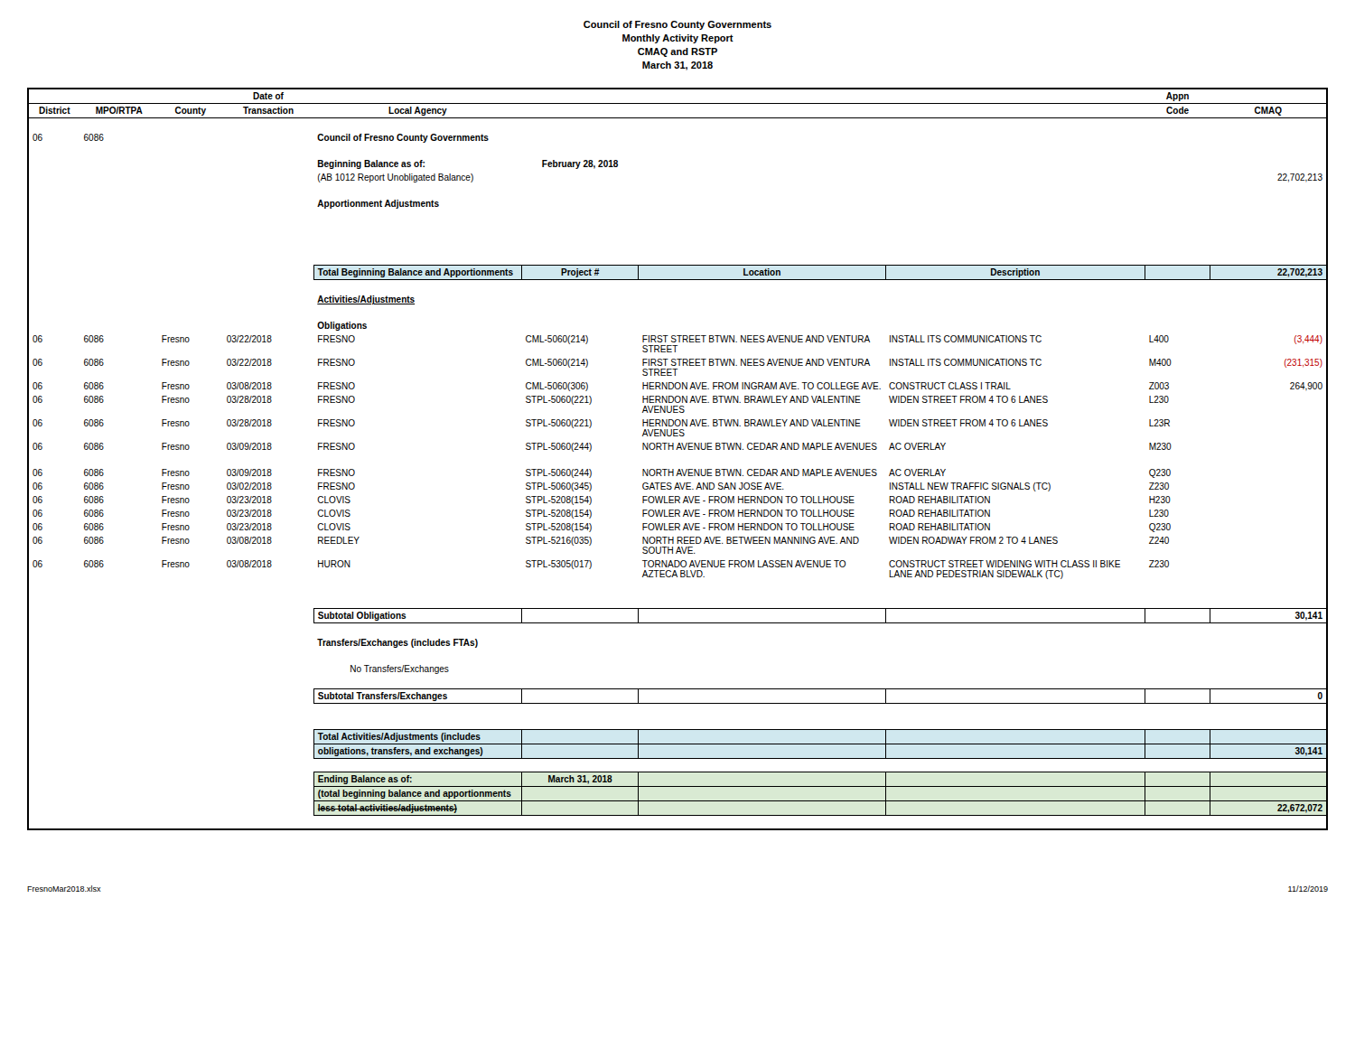Council of Fresno County Governments
Monthly Activity Report
CMAQ and RSTP
March 31, 2018
| | | | Date of | | | | | Appn | |
| District | MPO/RTPA | County | Transaction | Local Agency | | | | Code | CMAQ |
| 06 | 6086 | | | Council of Fresno County Governments | | | | | |
| | | | | Beginning Balance as of: | February 28, 2018 | | | | |
| | | | | (AB 1012 Report Unobligated Balance) | | | | | 22,702,213 |
| | | | | Apportionment Adjustments | | | | | |
| | | | | Total Beginning Balance and Apportionments | Project # | Location | Description | | 22,702,213 |
| | | | | Activities/Adjustments | | | | | |
| | | | | Obligations | | | | | |
| 06 | 6086 | Fresno | 03/22/2018 | FRESNO | CML-5060(214) | FIRST STREET BTWN. NEES AVENUE AND VENTURA STREET | INSTALL ITS COMMUNICATIONS TC | L400 | (3,444) |
| 06 | 6086 | Fresno | 03/22/2018 | FRESNO | CML-5060(214) | FIRST STREET BTWN. NEES AVENUE AND VENTURA STREET | INSTALL ITS COMMUNICATIONS TC | M400 | (231,315) |
| 06 | 6086 | Fresno | 03/08/2018 | FRESNO | CML-5060(306) | HERNDON AVE. FROM INGRAM AVE. TO COLLEGE AVE. | CONSTRUCT CLASS I TRAIL | Z003 | 264,900 |
| 06 | 6086 | Fresno | 03/28/2018 | FRESNO | STPL-5060(221) | HERNDON AVE. BTWN. BRAWLEY AND VALENTINE AVENUES | WIDEN STREET FROM 4 TO 6 LANES | L230 | |
| 06 | 6086 | Fresno | 03/28/2018 | FRESNO | STPL-5060(221) | HERNDON AVE. BTWN. BRAWLEY AND VALENTINE AVENUES | WIDEN STREET FROM 4 TO 6 LANES | L23R | |
| 06 | 6086 | Fresno | 03/09/2018 | FRESNO | STPL-5060(244) | NORTH AVENUE BTWN. CEDAR AND MAPLE AVENUES | AC OVERLAY | M230 | |
| 06 | 6086 | Fresno | 03/09/2018 | FRESNO | STPL-5060(244) | NORTH AVENUE BTWN. CEDAR AND MAPLE AVENUES | AC OVERLAY | Q230 | |
| 06 | 6086 | Fresno | 03/02/2018 | FRESNO | STPL-5060(345) | GATES AVE. AND SAN JOSE AVE. | INSTALL NEW TRAFFIC SIGNALS (TC) | Z230 | |
| 06 | 6086 | Fresno | 03/23/2018 | CLOVIS | STPL-5208(154) | FOWLER AVE - FROM HERNDON TO TOLLHOUSE | ROAD REHABILITATION | H230 | |
| 06 | 6086 | Fresno | 03/23/2018 | CLOVIS | STPL-5208(154) | FOWLER AVE - FROM HERNDON TO TOLLHOUSE | ROAD REHABILITATION | L230 | |
| 06 | 6086 | Fresno | 03/23/2018 | CLOVIS | STPL-5208(154) | FOWLER AVE - FROM HERNDON TO TOLLHOUSE | ROAD REHABILITATION | Q230 | |
| 06 | 6086 | Fresno | 03/08/2018 | REEDLEY | STPL-5216(035) | NORTH REED AVE. BETWEEN MANNING AVE. AND SOUTH AVE. | WIDEN ROADWAY FROM 2 TO 4 LANES | Z240 | |
| 06 | 6086 | Fresno | 03/08/2018 | HURON | STPL-5305(017) | TORNADO AVENUE FROM LASSEN AVENUE TO AZTECA BLVD. | CONSTRUCT STREET WIDENING WITH CLASS II BIKE LANE AND PEDESTRIAN SIDEWALK (TC) | Z230 | |
| | | | | Subtotal Obligations | | | | | 30,141 |
| | | | | Transfers/Exchanges (includes FTAs) | | | | | |
| | | | | No Transfers/Exchanges | | | | | |
| | | | | Subtotal Transfers/Exchanges | | | | | 0 |
| | | | | Total Activities/Adjustments (includes | | | | | |
| | | | | obligations, transfers, and exchanges) | | | | | 30,141 |
| | | | | Ending Balance as of: | March 31, 2018 | | | | |
| | | | | (total beginning balance and apportionments | | | | | |
| | | | | less total activities/adjustments) | | | | | 22,672,072 |
FresnoMar2018.xlsx 11/12/2019